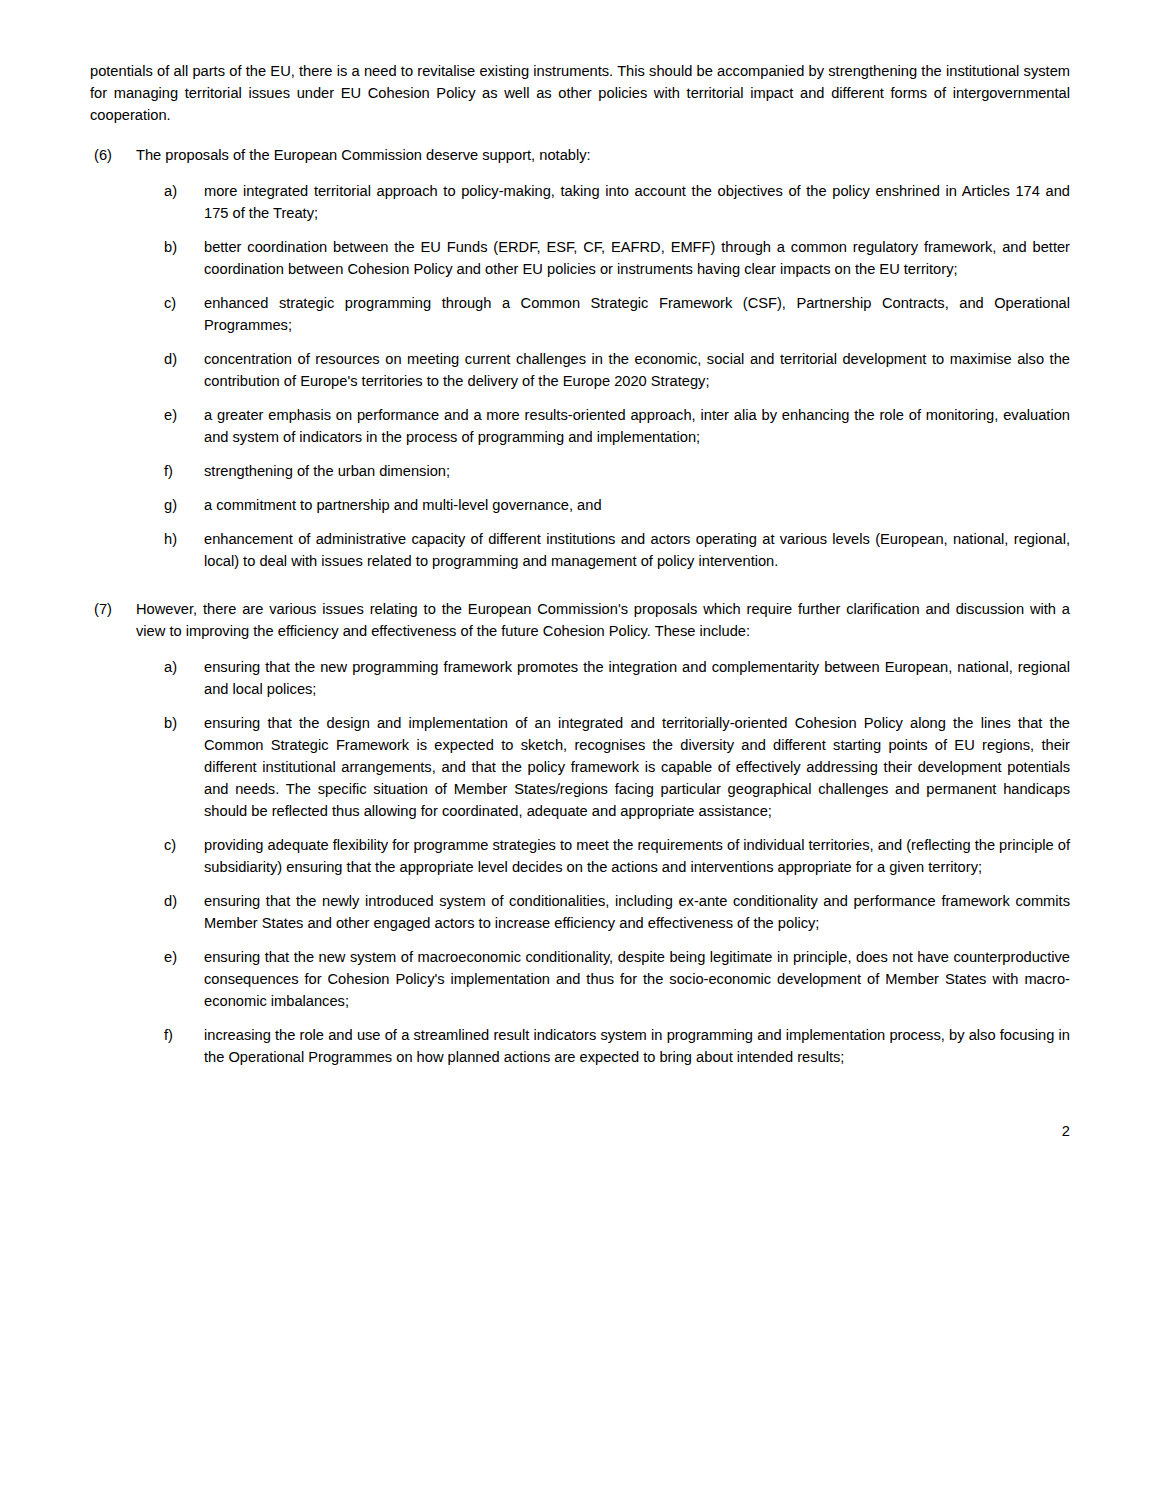potentials of all parts of the EU, there is a need to revitalise existing instruments. This should be accompanied by strengthening the institutional system for managing territorial issues under EU Cohesion Policy as well as other policies with territorial impact and different forms of intergovernmental cooperation.
(6)
The proposals of the European Commission deserve support, notably:
a)
more integrated territorial approach to policy-making, taking into account the objectives of the policy enshrined in Articles 174 and 175 of the Treaty;
b)
better coordination between the EU Funds (ERDF, ESF, CF, EAFRD, EMFF) through a common regulatory framework, and better coordination between Cohesion Policy and other EU policies or instruments having clear impacts on the EU territory;
c)
enhanced strategic programming through a Common Strategic Framework (CSF), Partnership Contracts, and Operational Programmes;
d)
concentration of resources on meeting current challenges in the economic, social and territorial development to maximise also the contribution of Europe's territories to the delivery of the Europe 2020 Strategy;
e)
a greater emphasis on performance and a more results-oriented approach, inter alia by enhancing the role of monitoring, evaluation and system of indicators in the process of programming and implementation;
f)
strengthening of the urban dimension;
g)
a commitment to partnership and multi-level governance, and
h)
enhancement of administrative capacity of different institutions and actors operating at various levels (European, national, regional, local) to deal with issues related to programming and management of policy intervention.
(7)
However, there are various issues relating to the European Commission's proposals which require further clarification and discussion with a view to improving the efficiency and effectiveness of the future Cohesion Policy. These include:
a)
ensuring that the new programming framework promotes the integration and complementarity between European, national, regional and local polices;
b)
ensuring that the design and implementation of an integrated and territorially-oriented Cohesion Policy along the lines that the Common Strategic Framework is expected to sketch, recognises the diversity and different starting points of EU regions, their different institutional arrangements, and that the policy framework is capable of effectively addressing their development potentials and needs. The specific situation of Member States/regions facing particular geographical challenges and permanent handicaps should be reflected thus allowing for coordinated, adequate and appropriate assistance;
c)
providing adequate flexibility for programme strategies to meet the requirements of individual territories, and (reflecting the principle of subsidiarity) ensuring that the appropriate level decides on the actions and interventions appropriate for a given territory;
d)
ensuring that the newly introduced system of conditionalities, including ex-ante conditionality and performance framework commits Member States and other engaged actors to increase efficiency and effectiveness of the policy;
e)
ensuring that the new system of macroeconomic conditionality, despite being legitimate in principle, does not have counterproductive consequences for Cohesion Policy's implementation and thus for the socio-economic development of Member States with macro-economic imbalances;
f)
increasing the role and use of a streamlined result indicators system in programming and implementation process, by also focusing in the Operational Programmes on how planned actions are expected to bring about intended results;
2